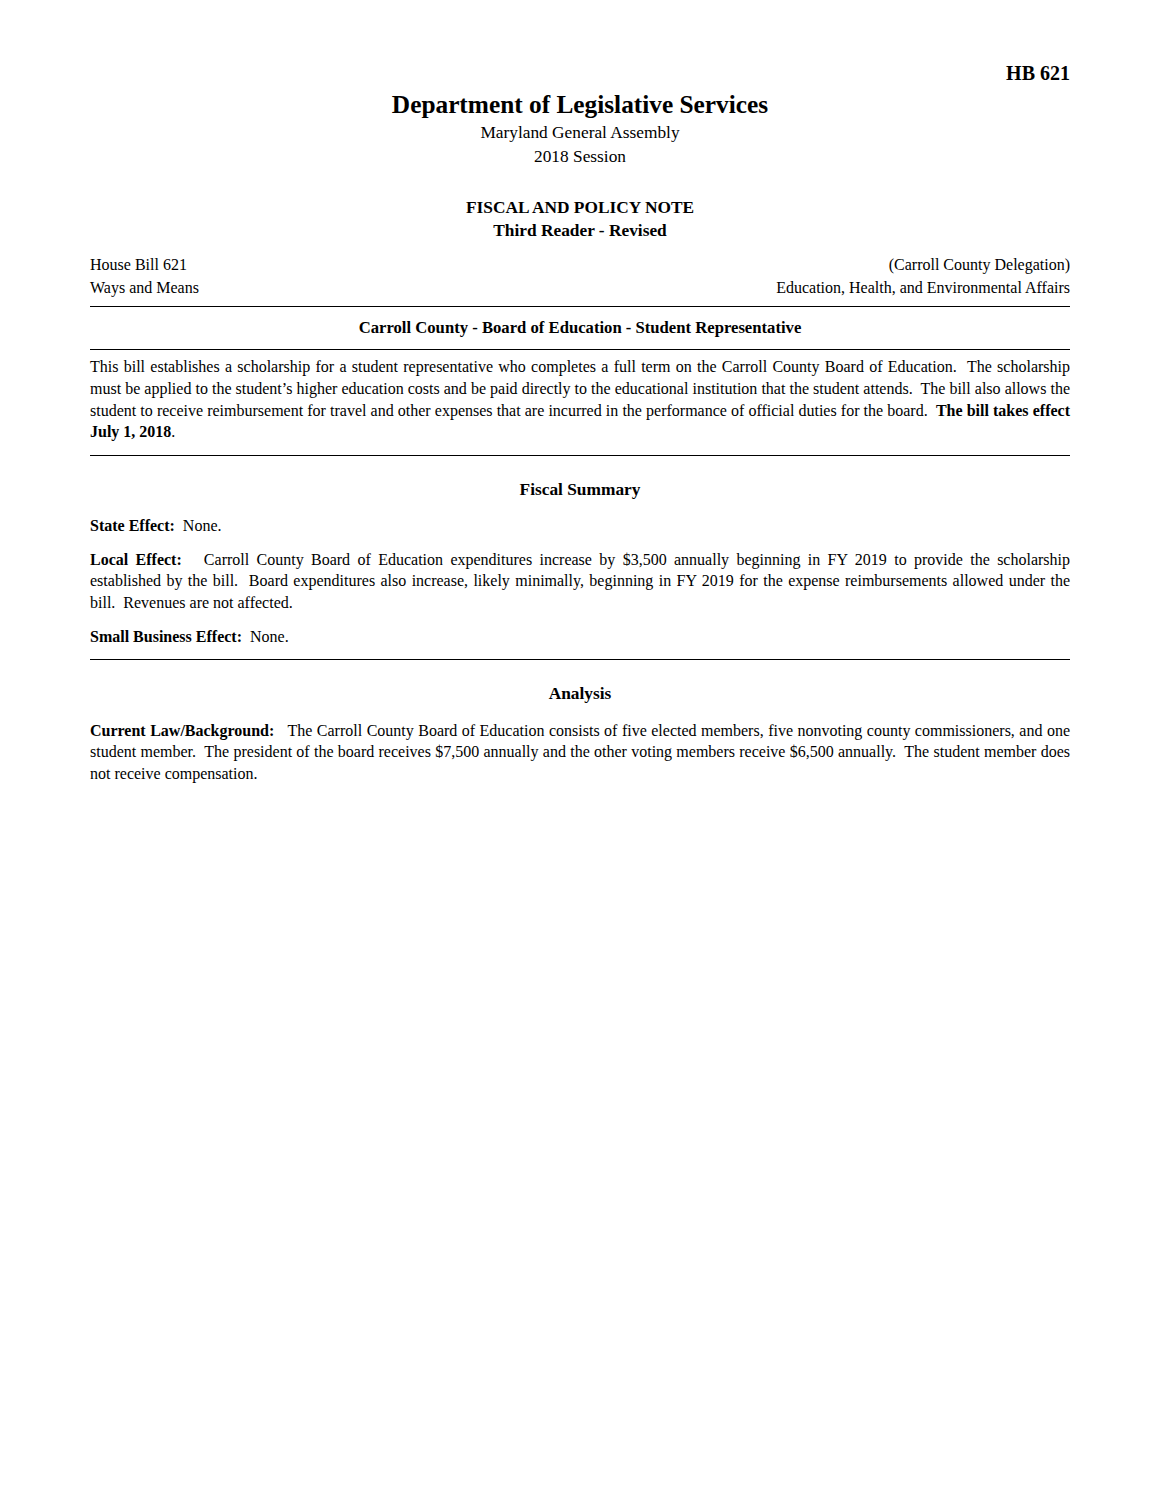HB 621
Department of Legislative Services
Maryland General Assembly
2018 Session
FISCAL AND POLICY NOTE
Third Reader - Revised
| House Bill 621 | (Carroll County Delegation) |
| Ways and Means | Education, Health, and Environmental Affairs |
Carroll County - Board of Education - Student Representative
This bill establishes a scholarship for a student representative who completes a full term on the Carroll County Board of Education. The scholarship must be applied to the student’s higher education costs and be paid directly to the educational institution that the student attends. The bill also allows the student to receive reimbursement for travel and other expenses that are incurred in the performance of official duties for the board. The bill takes effect July 1, 2018.
Fiscal Summary
State Effect: None.
Local Effect: Carroll County Board of Education expenditures increase by $3,500 annually beginning in FY 2019 to provide the scholarship established by the bill. Board expenditures also increase, likely minimally, beginning in FY 2019 for the expense reimbursements allowed under the bill. Revenues are not affected.
Small Business Effect: None.
Analysis
Current Law/Background: The Carroll County Board of Education consists of five elected members, five nonvoting county commissioners, and one student member. The president of the board receives $7,500 annually and the other voting members receive $6,500 annually. The student member does not receive compensation.